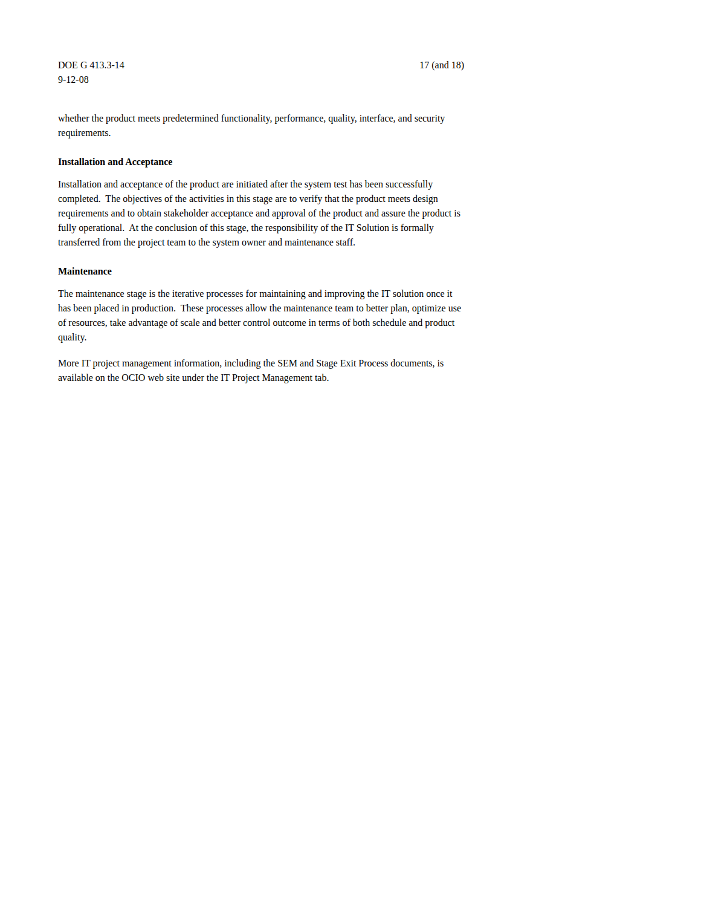DOE G 413.3-14
9-12-08
17 (and 18)
whether the product meets predetermined functionality, performance, quality, interface, and security requirements.
Installation and Acceptance
Installation and acceptance of the product are initiated after the system test has been successfully completed. The objectives of the activities in this stage are to verify that the product meets design requirements and to obtain stakeholder acceptance and approval of the product and assure the product is fully operational. At the conclusion of this stage, the responsibility of the IT Solution is formally transferred from the project team to the system owner and maintenance staff.
Maintenance
The maintenance stage is the iterative processes for maintaining and improving the IT solution once it has been placed in production. These processes allow the maintenance team to better plan, optimize use of resources, take advantage of scale and better control outcome in terms of both schedule and product quality.
More IT project management information, including the SEM and Stage Exit Process documents, is available on the OCIO web site under the IT Project Management tab.